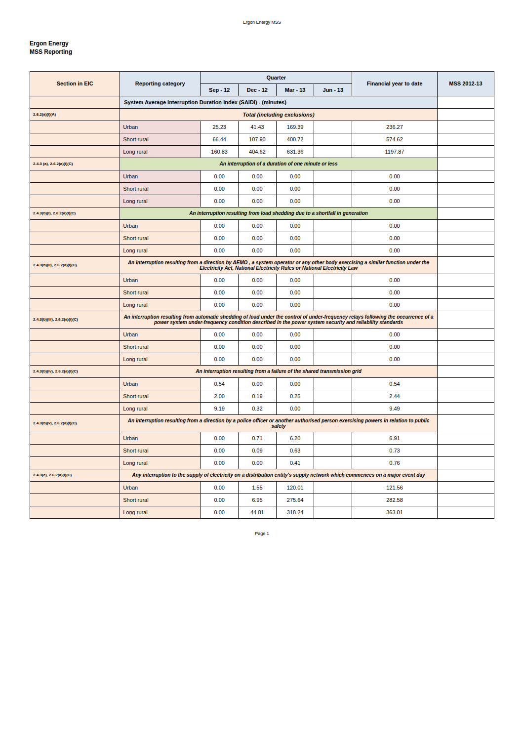Ergon Energy MSS
Ergon Energy
MSS Reporting
| Section in EIC | Reporting category | Quarter | Financial year to date | MSS 2012-13 |
| --- | --- | --- | --- | --- |
| Sep - 12 | Dec - 12 | Mar - 13 | Jun - 13 |
| | System Average Interruption Duration Index (SAIDI) - (minutes) | |
| 2.6.2(a)(i)(A) | Total (including exclusions) | |
| | Urban | 25.23 | 41.43 | 169.39 | | 236.27 | |
| | Short rural | 66.44 | 107.90 | 400.72 | | 574.62 | |
| | Long rural | 160.83 | 404.62 | 631.36 | | 1197.87 | |
| 2.4.3 (a), 2.6.2(a)(i)(C) | An interruption of a duration of one minute or less | |
| | Urban | 0.00 | 0.00 | 0.00 | | 0.00 | |
| | Short rural | 0.00 | 0.00 | 0.00 | | 0.00 | |
| | Long rural | 0.00 | 0.00 | 0.00 | | 0.00 | |
| 2.4.3(b)(i), 2.6.2(a)(i)(C) | An interruption resulting from load shedding due to a shortfall in generation | |
| | Urban | 0.00 | 0.00 | 0.00 | | 0.00 | |
| | Short rural | 0.00 | 0.00 | 0.00 | | 0.00 | |
| | Long rural | 0.00 | 0.00 | 0.00 | | 0.00 | |
| 2.4.3(b)(ii), 2.6.2(a)(i)(C) | An interruption resulting from a direction by AEMO , a system operator or any other body exercising a similar function under the Electricity Act, National Electricity Rules or National Electricity Law | |
| | Urban | 0.00 | 0.00 | 0.00 | | 0.00 | |
| | Short rural | 0.00 | 0.00 | 0.00 | | 0.00 | |
| | Long rural | 0.00 | 0.00 | 0.00 | | 0.00 | |
| 2.4.3(b)(iii), 2.6.2(a)(i)(C) | An interruption resulting from automatic shedding of load under the control of under-frequency relays following the occurrence of a power system under-frequency condition described in the power system security and reliability standards | |
| | Urban | 0.00 | 0.00 | 0.00 | | 0.00 | |
| | Short rural | 0.00 | 0.00 | 0.00 | | 0.00 | |
| | Long rural | 0.00 | 0.00 | 0.00 | | 0.00 | |
| 2.4.3(b)(iv), 2.6.2(a)(i)(C) | An interruption resulting from a failure of the shared transmission grid | |
| | Urban | 0.54 | 0.00 | 0.00 | | 0.54 | |
| | Short rural | 2.00 | 0.19 | 0.25 | | 2.44 | |
| | Long rural | 9.19 | 0.32 | 0.00 | | 9.49 | |
| 2.4.3(b)(v), 2.6.2(a)(i)(C) | An interruption resulting from a direction by a police officer or another authorised person exercising powers in relation to public safety | |
| | Urban | 0.00 | 0.71 | 6.20 | | 6.91 | |
| | Short rural | 0.00 | 0.09 | 0.63 | | 0.73 | |
| | Long rural | 0.00 | 0.00 | 0.41 | | 0.76 | |
| 2.4.3(c), 2.6.2(a)(i)(C) | Any interruption to the supply of electricity on a distribution entity's supply network which commences on a major event day | |
| | Urban | 0.00 | 1.55 | 120.01 | | 121.56 | |
| | Short rural | 0.00 | 6.95 | 275.64 | | 282.58 | |
| | Long rural | 0.00 | 44.81 | 318.24 | | 363.01 | |
Page 1